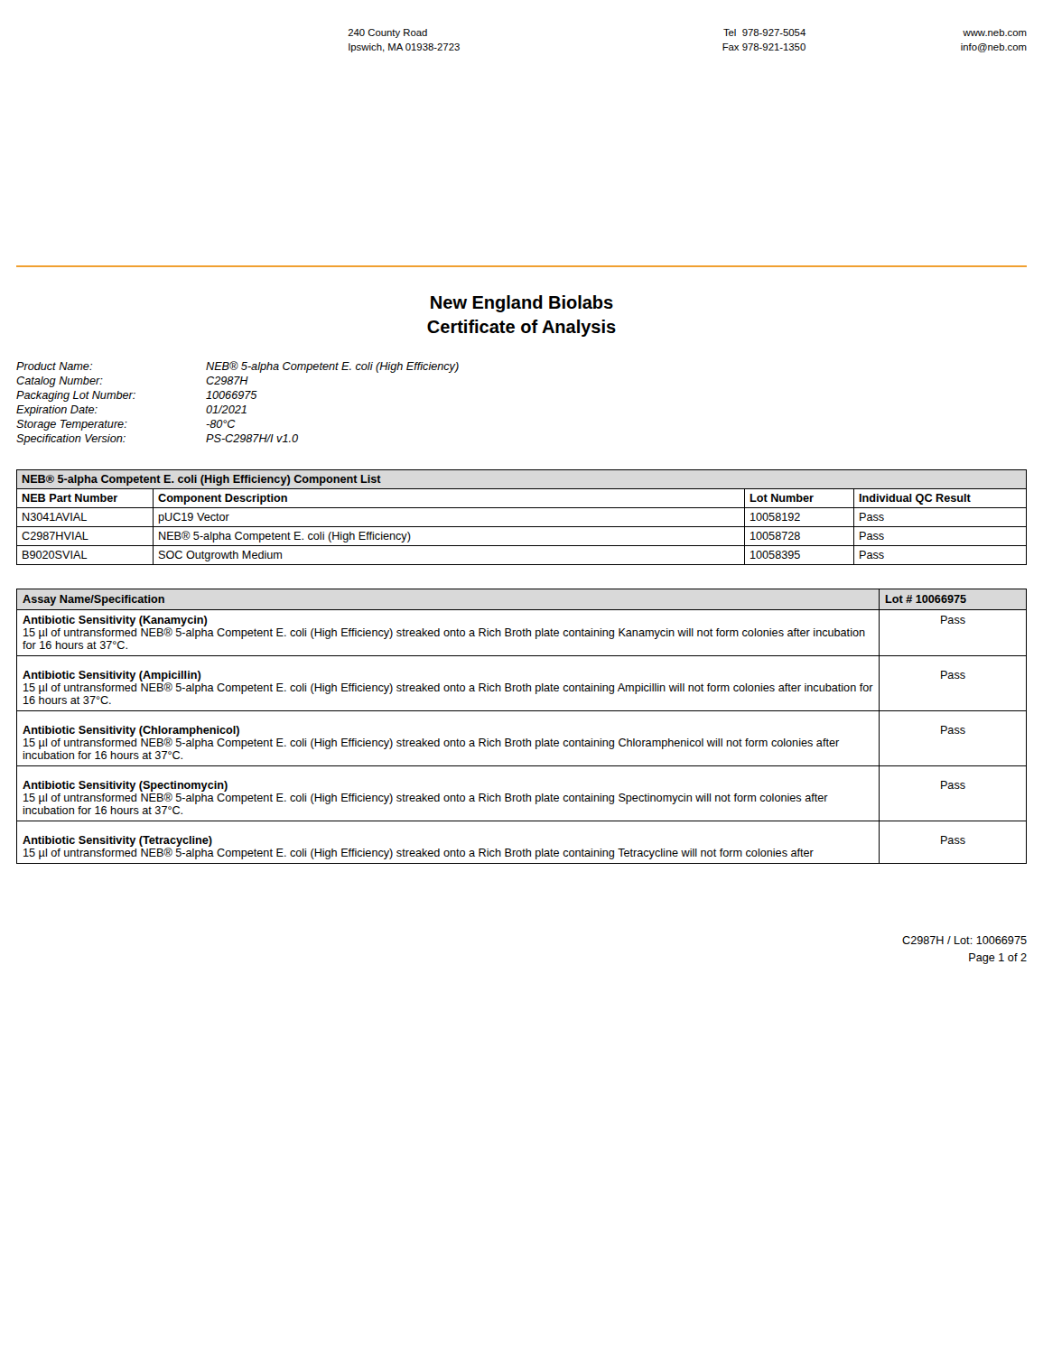240 County Road
Ipswich, MA 01938-2723
Tel 978-927-5054
Fax 978-921-1350
www.neb.com
info@neb.com
New England Biolabs
Certificate of Analysis
| Product Name: | NEB® 5-alpha Competent E. coli (High Efficiency) |
| Catalog Number: | C2987H |
| Packaging Lot Number: | 10066975 |
| Expiration Date: | 01/2021 |
| Storage Temperature: | -80°C |
| Specification Version: | PS-C2987H/I v1.0 |
| NEB® 5-alpha Competent E. coli (High Efficiency) Component List |
| --- |
| NEB Part Number | Component Description | Lot Number | Individual QC Result |
| N3041AVIAL | pUC19 Vector | 10058192 | Pass |
| C2987HVIAL | NEB® 5-alpha Competent E. coli (High Efficiency) | 10058728 | Pass |
| B9020SVIAL | SOC Outgrowth Medium | 10058395 | Pass |
| Assay Name/Specification | Lot # 10066975 |
| --- | --- |
| Antibiotic Sensitivity (Kanamycin) 15 µl of untransformed NEB® 5-alpha Competent E. coli (High Efficiency) streaked onto a Rich Broth plate containing Kanamycin will not form colonies after incubation for 16 hours at 37°C. | Pass |
| Antibiotic Sensitivity (Ampicillin) 15 µl of untransformed NEB® 5-alpha Competent E. coli (High Efficiency) streaked onto a Rich Broth plate containing Ampicillin will not form colonies after incubation for 16 hours at 37°C. | Pass |
| Antibiotic Sensitivity (Chloramphenicol) 15 µl of untransformed NEB® 5-alpha Competent E. coli (High Efficiency) streaked onto a Rich Broth plate containing Chloramphenicol will not form colonies after incubation for 16 hours at 37°C. | Pass |
| Antibiotic Sensitivity (Spectinomycin) 15 µl of untransformed NEB® 5-alpha Competent E. coli (High Efficiency) streaked onto a Rich Broth plate containing Spectinomycin will not form colonies after incubation for 16 hours at 37°C. | Pass |
| Antibiotic Sensitivity (Tetracycline) 15 µl of untransformed NEB® 5-alpha Competent E. coli (High Efficiency) streaked onto a Rich Broth plate containing Tetracycline will not form colonies after | Pass |
C2987H / Lot: 10066975
Page 1 of 2